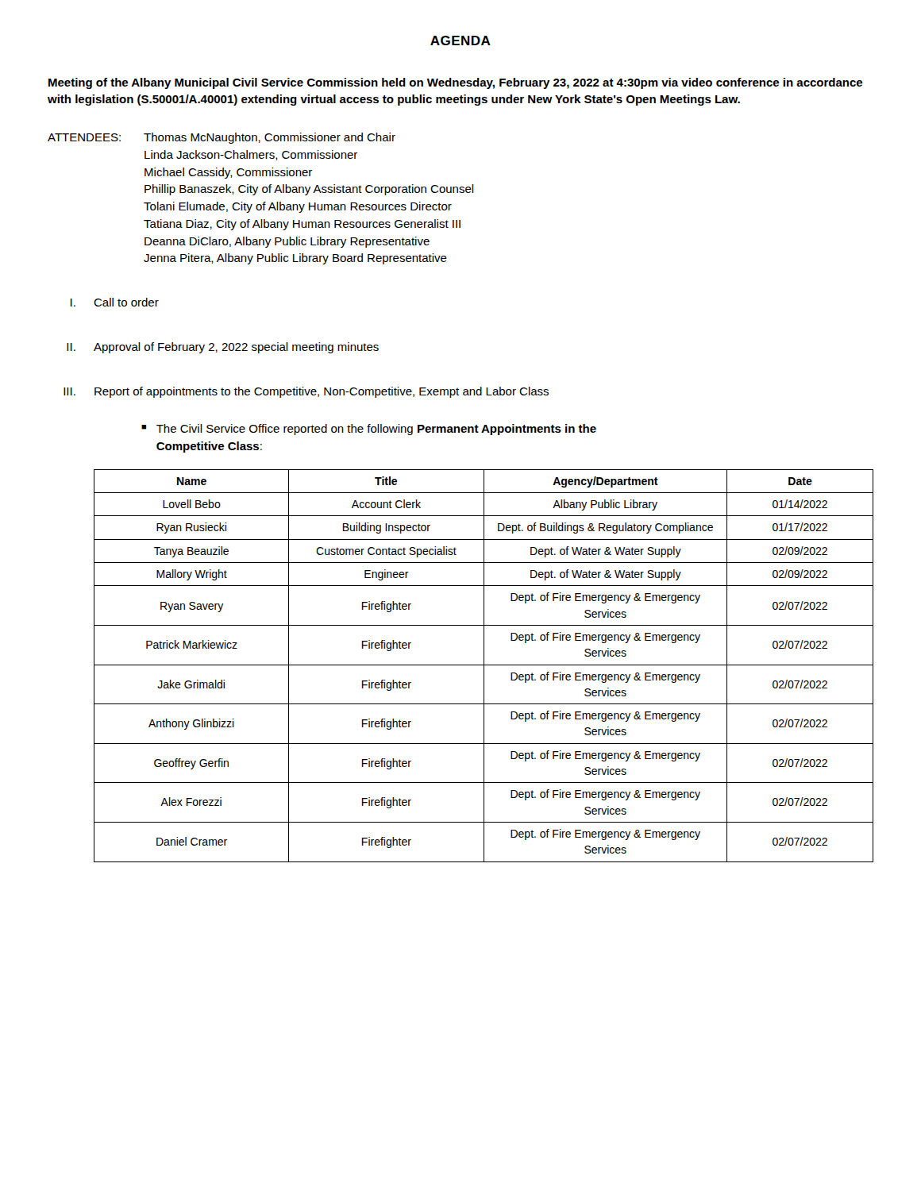AGENDA
Meeting of the Albany Municipal Civil Service Commission held on Wednesday, February 23, 2022 at 4:30pm via video conference in accordance with legislation (S.50001/A.40001) extending virtual access to public meetings under New York State's Open Meetings Law.
ATTENDEES:
Thomas McNaughton, Commissioner and Chair
Linda Jackson-Chalmers, Commissioner
Michael Cassidy, Commissioner
Phillip Banaszek, City of Albany Assistant Corporation Counsel
Tolani Elumade, City of Albany Human Resources Director
Tatiana Diaz, City of Albany Human Resources Generalist III
Deanna DiClaro, Albany Public Library Representative
Jenna Pitera, Albany Public Library Board Representative
Call to order
Approval of February 2, 2022 special meeting minutes
Report of appointments to the Competitive, Non-Competitive, Exempt and Labor Class
■ The Civil Service Office reported on the following Permanent Appointments in the Competitive Class:
| Name | Title | Agency/Department | Date |
| --- | --- | --- | --- |
| Lovell Bebo | Account Clerk | Albany Public Library | 01/14/2022 |
| Ryan Rusiecki | Building Inspector | Dept. of Buildings & Regulatory Compliance | 01/17/2022 |
| Tanya Beauzile | Customer Contact Specialist | Dept. of Water & Water Supply | 02/09/2022 |
| Mallory Wright | Engineer | Dept. of Water & Water Supply | 02/09/2022 |
| Ryan Savery | Firefighter | Dept. of Fire Emergency & Emergency Services | 02/07/2022 |
| Patrick Markiewicz | Firefighter | Dept. of Fire Emergency & Emergency Services | 02/07/2022 |
| Jake Grimaldi | Firefighter | Dept. of Fire Emergency & Emergency Services | 02/07/2022 |
| Anthony Glinbizzi | Firefighter | Dept. of Fire Emergency & Emergency Services | 02/07/2022 |
| Geoffrey Gerfin | Firefighter | Dept. of Fire Emergency & Emergency Services | 02/07/2022 |
| Alex Forezzi | Firefighter | Dept. of Fire Emergency & Emergency Services | 02/07/2022 |
| Daniel Cramer | Firefighter | Dept. of Fire Emergency & Emergency Services | 02/07/2022 |